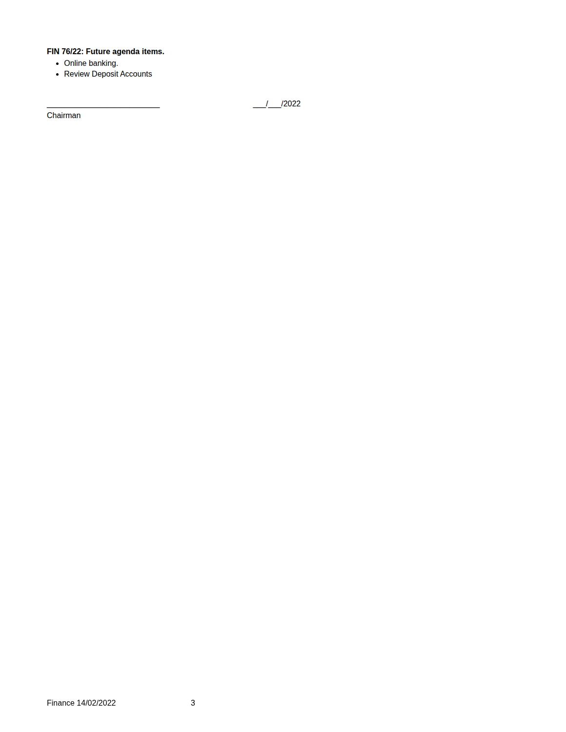FIN 76/22: Future agenda items.
Online banking.
Review Deposit Accounts
__________________________ ___/___/2022
Chairman
Finance 14/02/2022 3